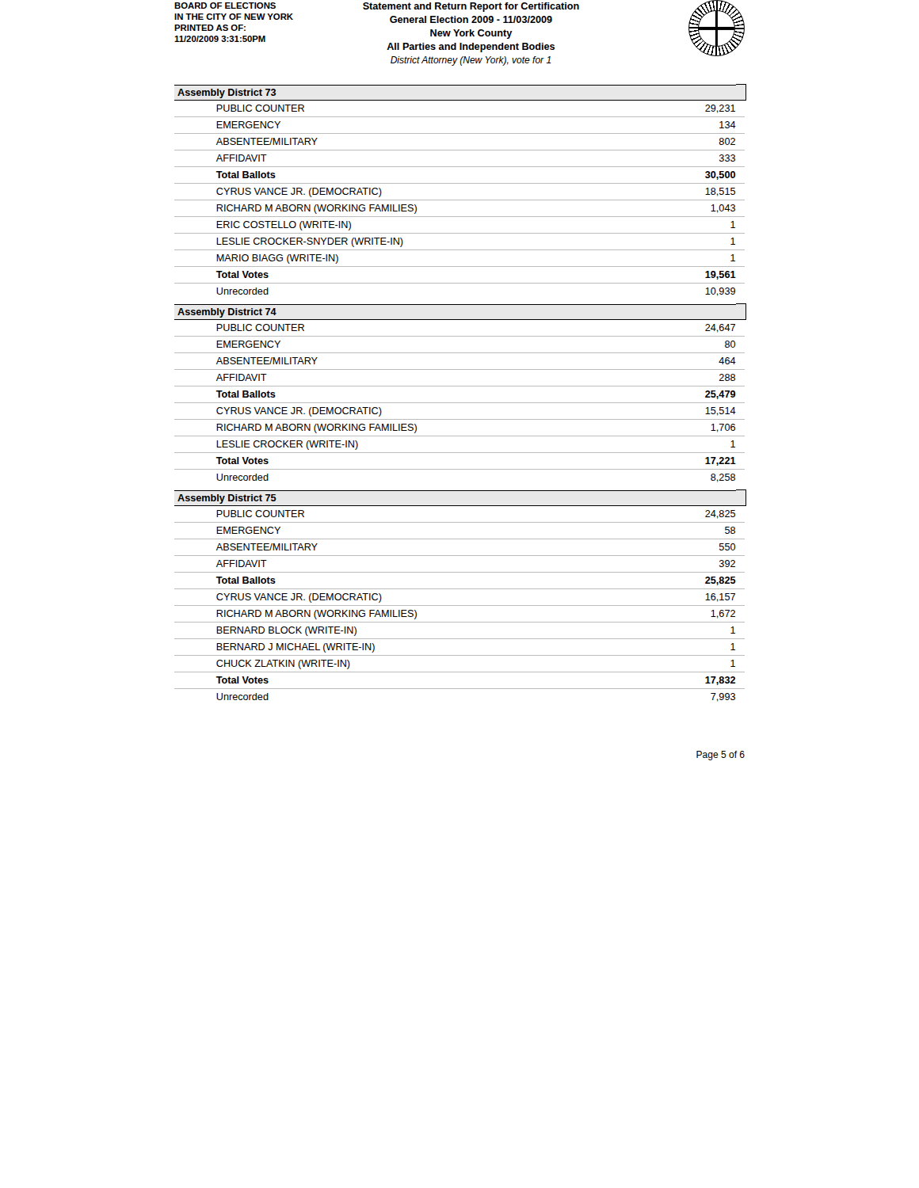BOARD OF ELECTIONS
IN THE CITY OF NEW YORK
PRINTED AS OF:
11/20/2009 3:31:50PM
Statement and Return Report for Certification
General Election 2009 - 11/03/2009
New York County
All Parties and Independent Bodies
District Attorney (New York), vote for 1
Assembly District 73
| PUBLIC COUNTER | 29,231 |
| EMERGENCY | 134 |
| ABSENTEE/MILITARY | 802 |
| AFFIDAVIT | 333 |
| Total Ballots | 30,500 |
| CYRUS VANCE JR. (DEMOCRATIC) | 18,515 |
| RICHARD M ABORN (WORKING FAMILIES) | 1,043 |
| ERIC COSTELLO (WRITE-IN) | 1 |
| LESLIE CROCKER-SNYDER (WRITE-IN) | 1 |
| MARIO BIAGG (WRITE-IN) | 1 |
| Total Votes | 19,561 |
| Unrecorded | 10,939 |
Assembly District 74
| PUBLIC COUNTER | 24,647 |
| EMERGENCY | 80 |
| ABSENTEE/MILITARY | 464 |
| AFFIDAVIT | 288 |
| Total Ballots | 25,479 |
| CYRUS VANCE JR. (DEMOCRATIC) | 15,514 |
| RICHARD M ABORN (WORKING FAMILIES) | 1,706 |
| LESLIE CROCKER (WRITE-IN) | 1 |
| Total Votes | 17,221 |
| Unrecorded | 8,258 |
Assembly District 75
| PUBLIC COUNTER | 24,825 |
| EMERGENCY | 58 |
| ABSENTEE/MILITARY | 550 |
| AFFIDAVIT | 392 |
| Total Ballots | 25,825 |
| CYRUS VANCE JR. (DEMOCRATIC) | 16,157 |
| RICHARD M ABORN (WORKING FAMILIES) | 1,672 |
| BERNARD BLOCK (WRITE-IN) | 1 |
| BERNARD J MICHAEL (WRITE-IN) | 1 |
| CHUCK ZLATKIN (WRITE-IN) | 1 |
| Total Votes | 17,832 |
| Unrecorded | 7,993 |
Page 5 of 6